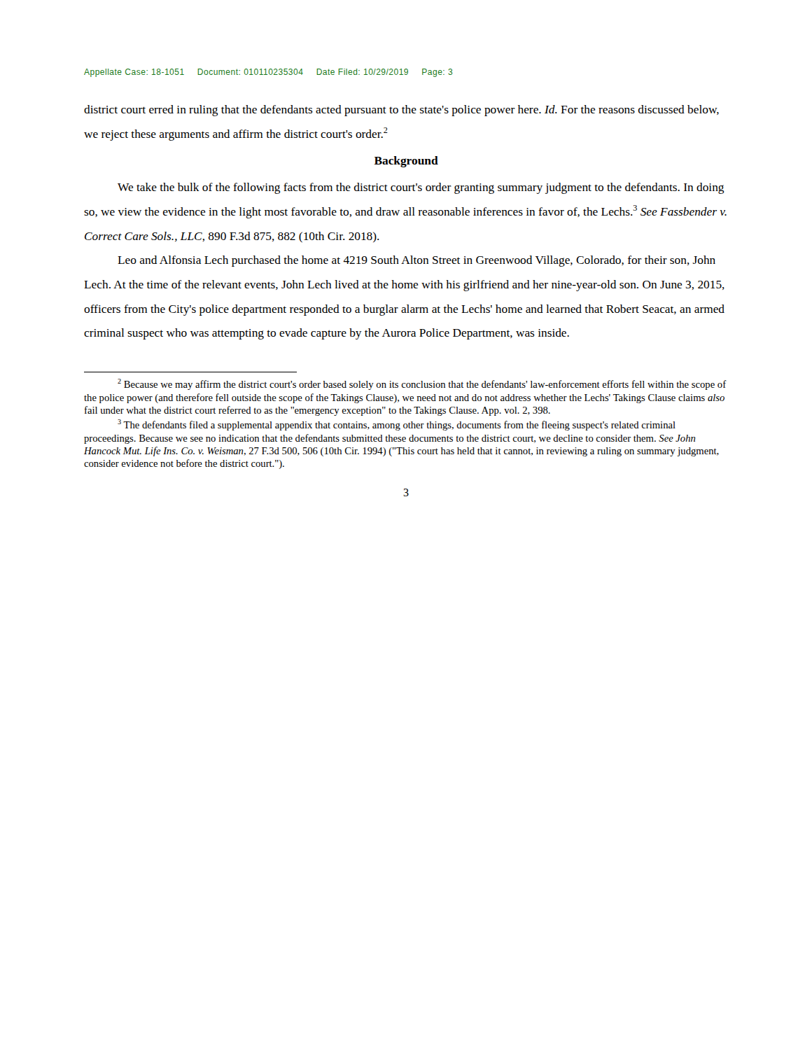Appellate Case: 18-1051 Document: 010110235304 Date Filed: 10/29/2019 Page: 3
district court erred in ruling that the defendants acted pursuant to the state's police power here. Id. For the reasons discussed below, we reject these arguments and affirm the district court's order.2
Background
We take the bulk of the following facts from the district court's order granting summary judgment to the defendants. In doing so, we view the evidence in the light most favorable to, and draw all reasonable inferences in favor of, the Lechs.3 See Fassbender v. Correct Care Sols., LLC, 890 F.3d 875, 882 (10th Cir. 2018).
Leo and Alfonsia Lech purchased the home at 4219 South Alton Street in Greenwood Village, Colorado, for their son, John Lech. At the time of the relevant events, John Lech lived at the home with his girlfriend and her nine-year-old son. On June 3, 2015, officers from the City's police department responded to a burglar alarm at the Lechs' home and learned that Robert Seacat, an armed criminal suspect who was attempting to evade capture by the Aurora Police Department, was inside.
2 Because we may affirm the district court's order based solely on its conclusion that the defendants' law-enforcement efforts fell within the scope of the police power (and therefore fell outside the scope of the Takings Clause), we need not and do not address whether the Lechs' Takings Clause claims also fail under what the district court referred to as the "emergency exception" to the Takings Clause. App. vol. 2, 398.
3 The defendants filed a supplemental appendix that contains, among other things, documents from the fleeing suspect's related criminal proceedings. Because we see no indication that the defendants submitted these documents to the district court, we decline to consider them. See John Hancock Mut. Life Ins. Co. v. Weisman, 27 F.3d 500, 506 (10th Cir. 1994) ("This court has held that it cannot, in reviewing a ruling on summary judgment, consider evidence not before the district court.").
3